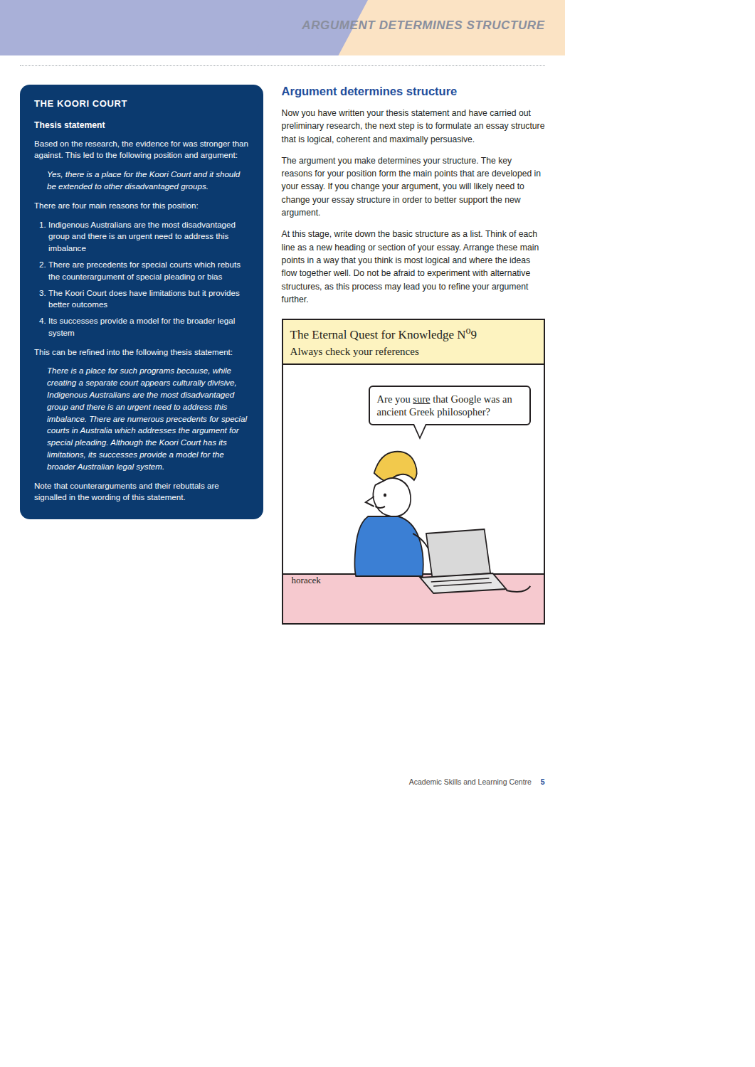Argument determines structure
The Koori Court
Thesis statement
Based on the research, the evidence for was stronger than against. This led to the following position and argument:
Yes, there is a place for the Koori Court and it should be extended to other disadvantaged groups.
There are four main reasons for this position:
Indigenous Australians are the most disadvantaged group and there is an urgent need to address this imbalance
There are precedents for special courts which rebuts the counterargument of special pleading or bias
The Koori Court does have limitations but it provides better outcomes
Its successes provide a model for the broader legal system
This can be refined into the following thesis statement:
There is a place for such programs because, while creating a separate court appears culturally divisive, Indigenous Australians are the most disadvantaged group and there is an urgent need to address this imbalance. There are numerous precedents for special courts in Australia which addresses the argument for special pleading. Although the Koori Court has its limitations, its successes provide a model for the broader Australian legal system.
Note that counterarguments and their rebuttals are signalled in the wording of this statement.
Argument determines structure
Now you have written your thesis statement and have carried out preliminary research, the next step is to formulate an essay structure that is logical, coherent and maximally persuasive.
The argument you make determines your structure. The key reasons for your position form the main points that are developed in your essay. If you change your argument, you will likely need to change your essay structure in order to better support the new argument.
At this stage, write down the basic structure as a list. Think of each line as a new heading or section of your essay. Arrange these main points in a way that you think is most logical and where the ideas flow together well. Do not be afraid to experiment with alternative structures, as this process may lead you to refine your argument further.
The Eternal Quest for Knowledge No9 Always check your references
Are you sure that Google was an ancient Greek philosopher?
horacek
Academic Skills and Learning Centre 5